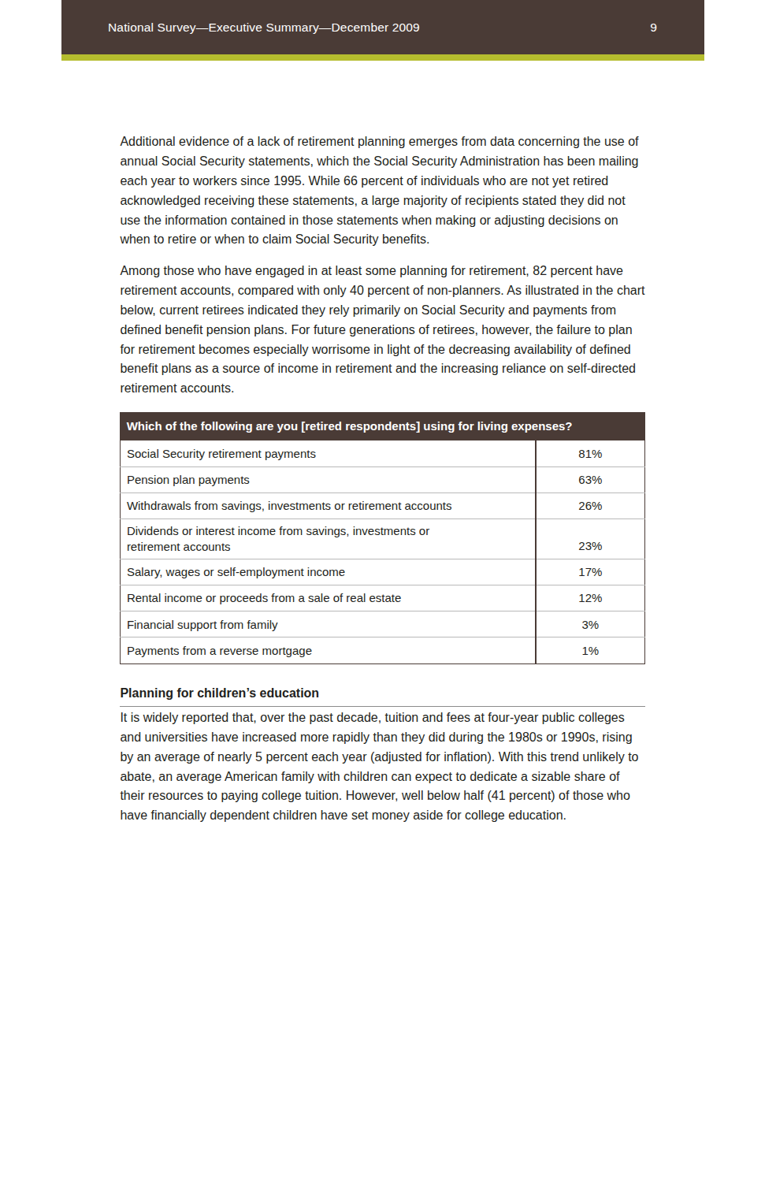National Survey—Executive Summary—December 2009 9
Additional evidence of a lack of retirement planning emerges from data concerning the use of annual Social Security statements, which the Social Security Administration has been mailing each year to workers since 1995. While 66 percent of individuals who are not yet retired acknowledged receiving these statements, a large majority of recipients stated they did not use the information contained in those statements when making or adjusting decisions on when to retire or when to claim Social Security benefits.
Among those who have engaged in at least some planning for retirement, 82 percent have retirement accounts, compared with only 40 percent of non-planners. As illustrated in the chart below, current retirees indicated they rely primarily on Social Security and payments from defined benefit pension plans. For future generations of retirees, however, the failure to plan for retirement becomes especially worrisome in light of the decreasing availability of defined benefit plans as a source of income in retirement and the increasing reliance on self-directed retirement accounts.
Which of the following are you [retired respondents] using for living expenses?
| Social Security retirement payments | 81% |
| Pension plan payments | 63% |
| Withdrawals from savings, investments or retirement accounts | 26% |
| Dividends or interest income from savings, investments or retirement accounts | 23% |
| Salary, wages or self-employment income | 17% |
| Rental income or proceeds from a sale of real estate | 12% |
| Financial support from family | 3% |
| Payments from a reverse mortgage | 1% |
Planning for children’s education
It is widely reported that, over the past decade, tuition and fees at four-year public colleges and universities have increased more rapidly than they did during the 1980s or 1990s, rising by an average of nearly 5 percent each year (adjusted for inflation). With this trend unlikely to abate, an average American family with children can expect to dedicate a sizable share of their resources to paying college tuition. However, well below half (41 percent) of those who have financially dependent children have set money aside for college education.